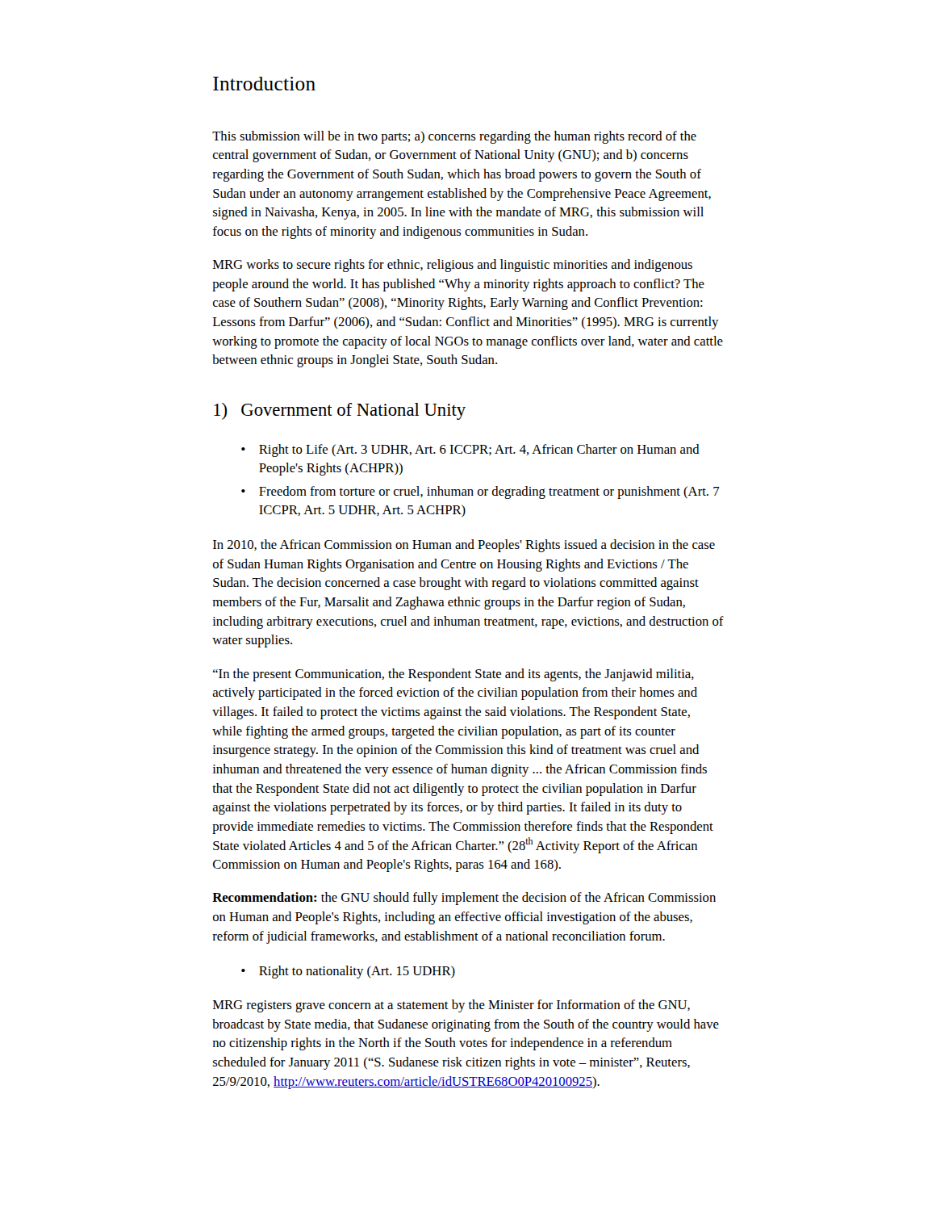Introduction
This submission will be in two parts; a) concerns regarding the human rights record of the central government of Sudan, or Government of National Unity (GNU); and b) concerns regarding the Government of South Sudan, which has broad powers to govern the South of Sudan under an autonomy arrangement established by the Comprehensive Peace Agreement, signed in Naivasha, Kenya, in 2005. In line with the mandate of MRG, this submission will focus on the rights of minority and indigenous communities in Sudan.
MRG works to secure rights for ethnic, religious and linguistic minorities and indigenous people around the world. It has published “Why a minority rights approach to conflict? The case of Southern Sudan” (2008), “Minority Rights, Early Warning and Conflict Prevention: Lessons from Darfur” (2006), and “Sudan: Conflict and Minorities” (1995). MRG is currently working to promote the capacity of local NGOs to manage conflicts over land, water and cattle between ethnic groups in Jonglei State, South Sudan.
1) Government of National Unity
Right to Life (Art. 3 UDHR, Art. 6 ICCPR; Art. 4, African Charter on Human and People's Rights (ACHPR))
Freedom from torture or cruel, inhuman or degrading treatment or punishment (Art. 7 ICCPR, Art. 5 UDHR, Art. 5 ACHPR)
In 2010, the African Commission on Human and Peoples' Rights issued a decision in the case of Sudan Human Rights Organisation and Centre on Housing Rights and Evictions / The Sudan. The decision concerned a case brought with regard to violations committed against members of the Fur, Marsalit and Zaghawa ethnic groups in the Darfur region of Sudan, including arbitrary executions, cruel and inhuman treatment, rape, evictions, and destruction of water supplies.
“In the present Communication, the Respondent State and its agents, the Janjawid militia, actively participated in the forced eviction of the civilian population from their homes and villages. It failed to protect the victims against the said violations. The Respondent State, while fighting the armed groups, targeted the civilian population, as part of its counter insurgence strategy. In the opinion of the Commission this kind of treatment was cruel and inhuman and threatened the very essence of human dignity ... the African Commission finds that the Respondent State did not act diligently to protect the civilian population in Darfur against the violations perpetrated by its forces, or by third parties. It failed in its duty to provide immediate remedies to victims. The Commission therefore finds that the Respondent State violated Articles 4 and 5 of the African Charter.” (28th Activity Report of the African Commission on Human and People's Rights, paras 164 and 168).
Recommendation: the GNU should fully implement the decision of the African Commission on Human and People's Rights, including an effective official investigation of the abuses, reform of judicial frameworks, and establishment of a national reconciliation forum.
Right to nationality (Art. 15 UDHR)
MRG registers grave concern at a statement by the Minister for Information of the GNU, broadcast by State media, that Sudanese originating from the South of the country would have no citizenship rights in the North if the South votes for independence in a referendum scheduled for January 2011 (“S. Sudanese risk citizen rights in vote – minister”, Reuters, 25/9/2010, http://www.reuters.com/article/idUSTRE68O0P420100925).